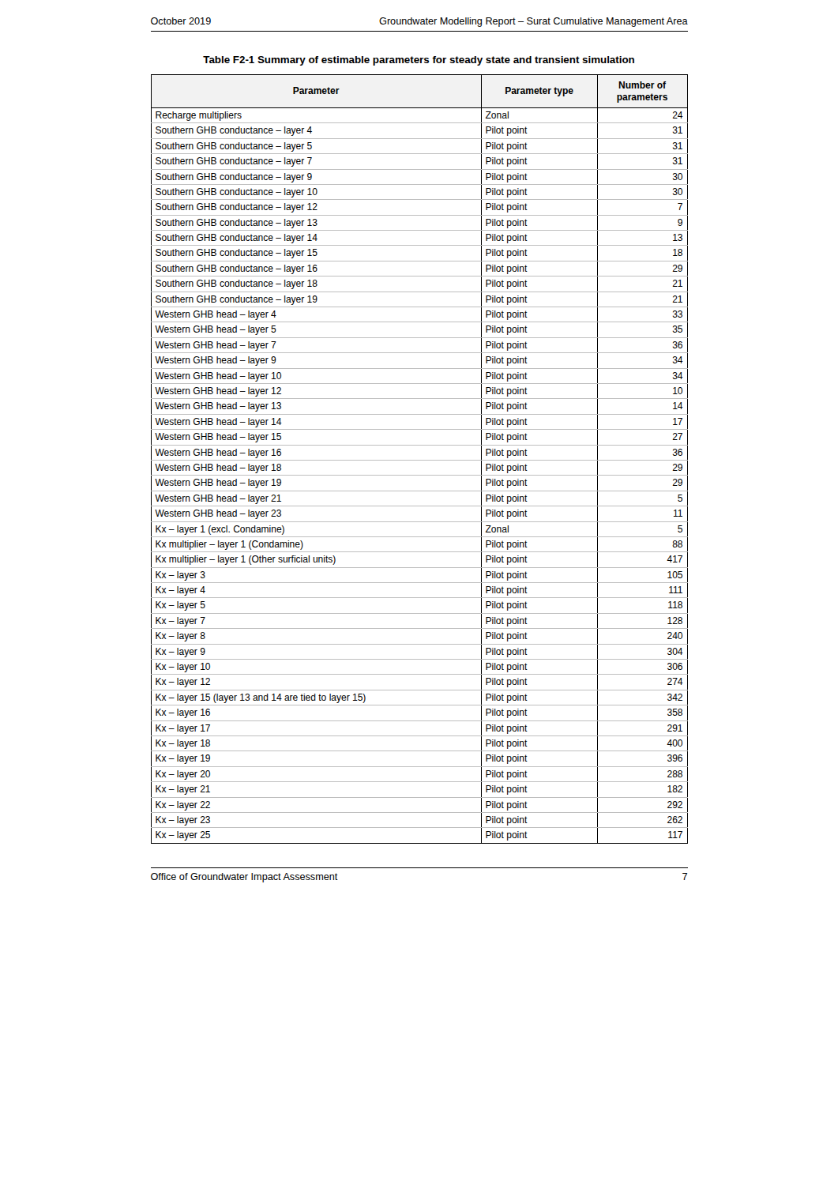October 2019
Groundwater Modelling Report – Surat Cumulative Management Area
Table F2-1 Summary of estimable parameters for steady state and transient simulation
| Parameter | Parameter type | Number of parameters |
| --- | --- | --- |
| Recharge multipliers | Zonal | 24 |
| Southern GHB conductance – layer 4 | Pilot point | 31 |
| Southern GHB conductance – layer 5 | Pilot point | 31 |
| Southern GHB conductance – layer 7 | Pilot point | 31 |
| Southern GHB conductance – layer 9 | Pilot point | 30 |
| Southern GHB conductance – layer 10 | Pilot point | 30 |
| Southern GHB conductance – layer 12 | Pilot point | 7 |
| Southern GHB conductance – layer 13 | Pilot point | 9 |
| Southern GHB conductance – layer 14 | Pilot point | 13 |
| Southern GHB conductance – layer 15 | Pilot point | 18 |
| Southern GHB conductance – layer 16 | Pilot point | 29 |
| Southern GHB conductance – layer 18 | Pilot point | 21 |
| Southern GHB conductance – layer 19 | Pilot point | 21 |
| Western GHB head – layer 4 | Pilot point | 33 |
| Western GHB head – layer 5 | Pilot point | 35 |
| Western GHB head – layer 7 | Pilot point | 36 |
| Western GHB head – layer 9 | Pilot point | 34 |
| Western GHB head – layer 10 | Pilot point | 34 |
| Western GHB head – layer 12 | Pilot point | 10 |
| Western GHB head – layer 13 | Pilot point | 14 |
| Western GHB head – layer 14 | Pilot point | 17 |
| Western GHB head – layer 15 | Pilot point | 27 |
| Western GHB head – layer 16 | Pilot point | 36 |
| Western GHB head – layer 18 | Pilot point | 29 |
| Western GHB head – layer 19 | Pilot point | 29 |
| Western GHB head – layer 21 | Pilot point | 5 |
| Western GHB head – layer 23 | Pilot point | 11 |
| Kx – layer 1 (excl. Condamine) | Zonal | 5 |
| Kx multiplier – layer 1 (Condamine) | Pilot point | 88 |
| Kx multiplier – layer 1 (Other surficial units) | Pilot point | 417 |
| Kx – layer 3 | Pilot point | 105 |
| Kx – layer 4 | Pilot point | 111 |
| Kx – layer 5 | Pilot point | 118 |
| Kx – layer 7 | Pilot point | 128 |
| Kx – layer 8 | Pilot point | 240 |
| Kx – layer 9 | Pilot point | 304 |
| Kx – layer 10 | Pilot point | 306 |
| Kx – layer 12 | Pilot point | 274 |
| Kx – layer 15 (layer 13 and 14 are tied to layer 15) | Pilot point | 342 |
| Kx – layer 16 | Pilot point | 358 |
| Kx – layer 17 | Pilot point | 291 |
| Kx – layer 18 | Pilot point | 400 |
| Kx – layer 19 | Pilot point | 396 |
| Kx – layer 20 | Pilot point | 288 |
| Kx – layer 21 | Pilot point | 182 |
| Kx – layer 22 | Pilot point | 292 |
| Kx – layer 23 | Pilot point | 262 |
| Kx – layer 25 | Pilot point | 117 |
Office of Groundwater Impact Assessment
7